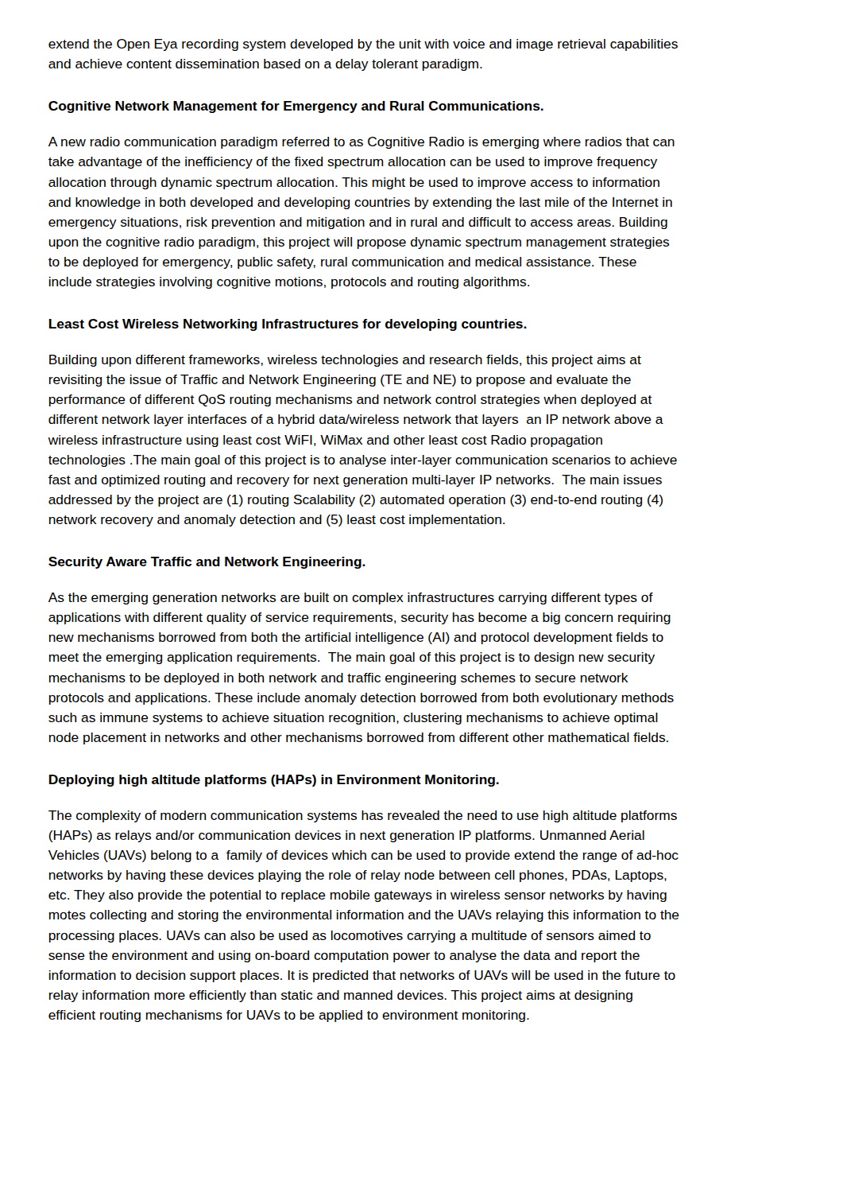extend the Open Eya recording system developed by the unit with voice and image retrieval capabilities and achieve content dissemination based on a delay tolerant paradigm.
Cognitive Network Management for Emergency and Rural Communications.
A new radio communication paradigm referred to as Cognitive Radio is emerging where radios that can take advantage of the inefficiency of the fixed spectrum allocation can be used to improve frequency allocation through dynamic spectrum allocation. This might be used to improve access to information and knowledge in both developed and developing countries by extending the last mile of the Internet in emergency situations, risk prevention and mitigation and in rural and difficult to access areas. Building upon the cognitive radio paradigm, this project will propose dynamic spectrum management strategies to be deployed for emergency, public safety, rural communication and medical assistance. These include strategies involving cognitive motions, protocols and routing algorithms.
Least Cost Wireless Networking Infrastructures for developing countries.
Building upon different frameworks, wireless technologies and research fields, this project aims at revisiting the issue of Traffic and Network Engineering (TE and NE) to propose and evaluate the performance of different QoS routing mechanisms and network control strategies when deployed at different network layer interfaces of a hybrid data/wireless network that layers an IP network above a wireless infrastructure using least cost WiFI, WiMax and other least cost Radio propagation technologies .The main goal of this project is to analyse inter-layer communication scenarios to achieve fast and optimized routing and recovery for next generation multi-layer IP networks. The main issues addressed by the project are (1) routing Scalability (2) automated operation (3) end-to-end routing (4) network recovery and anomaly detection and (5) least cost implementation.
Security Aware Traffic and Network Engineering.
As the emerging generation networks are built on complex infrastructures carrying different types of applications with different quality of service requirements, security has become a big concern requiring new mechanisms borrowed from both the artificial intelligence (AI) and protocol development fields to meet the emerging application requirements. The main goal of this project is to design new security mechanisms to be deployed in both network and traffic engineering schemes to secure network protocols and applications. These include anomaly detection borrowed from both evolutionary methods such as immune systems to achieve situation recognition, clustering mechanisms to achieve optimal node placement in networks and other mechanisms borrowed from different other mathematical fields.
Deploying high altitude platforms (HAPs) in Environment Monitoring.
The complexity of modern communication systems has revealed the need to use high altitude platforms (HAPs) as relays and/or communication devices in next generation IP platforms. Unmanned Aerial Vehicles (UAVs) belong to a family of devices which can be used to provide extend the range of ad-hoc networks by having these devices playing the role of relay node between cell phones, PDAs, Laptops, etc. They also provide the potential to replace mobile gateways in wireless sensor networks by having motes collecting and storing the environmental information and the UAVs relaying this information to the processing places. UAVs can also be used as locomotives carrying a multitude of sensors aimed to sense the environment and using on-board computation power to analyse the data and report the information to decision support places. It is predicted that networks of UAVs will be used in the future to relay information more efficiently than static and manned devices. This project aims at designing efficient routing mechanisms for UAVs to be applied to environment monitoring.